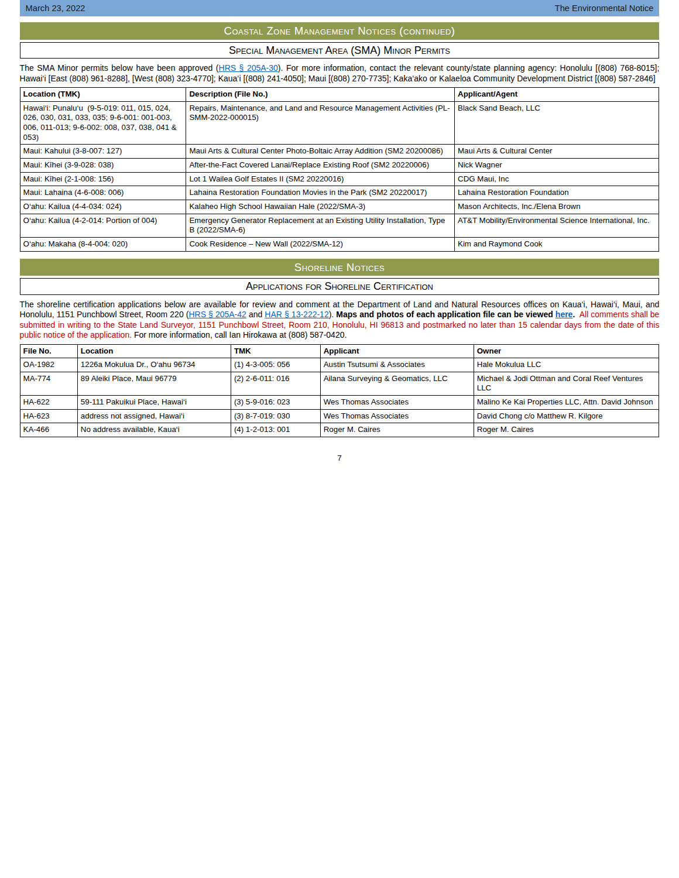March 23, 2022 The Environmental Notice
Coastal Zone Management Notices (continued)
Special Management Area (SMA) Minor Permits
The SMA Minor permits below have been approved (HRS § 205A-30). For more information, contact the relevant county/state planning agency: Honolulu [(808) 768-8015]; Hawai‘i [East (808) 961-8288], [West (808) 323-4770]; Kaua‘i [(808) 241-4050]; Maui [(808) 270-7735]; Kaka‘ako or Kalaeloa Community Development District [(808) 587-2846]
| Location (TMK) | Description (File No.) | Applicant/Agent |
| --- | --- | --- |
| Hawai‘i: Punalu‘u (9-5-019: 011, 015, 024, 026, 030, 031, 033, 035; 9-6-001: 001-003, 006, 011-013; 9-6-002: 008, 037, 038, 041 & 053) | Repairs, Maintenance, and Land and Resource Management Activities (PL-SMM-2022-000015) | Black Sand Beach, LLC |
| Maui: Kahului (3-8-007: 127) | Maui Arts & Cultural Center Photo-Boltaic Array Addition (SM2 20200086) | Maui Arts & Cultural Center |
| Maui: Kīhei (3-9-028: 038) | After-the-Fact Covered Lanai/Replace Existing Roof (SM2 20220006) | Nick Wagner |
| Maui: Kīhei (2-1-008: 156) | Lot 1 Wailea Golf Estates II (SM2 20220016) | CDG Maui, Inc |
| Maui: Lahaina (4-6-008: 006) | Lahaina Restoration Foundation Movies in the Park (SM2 20220017) | Lahaina Restoration Foundation |
| O‘ahu: Kailua (4-4-034: 024) | Kalaheo High School Hawaiian Hale (2022/SMA-3) | Mason Architects, Inc./Elena Brown |
| O‘ahu: Kailua (4-2-014: Portion of 004) | Emergency Generator Replacement at an Existing Utility Installation, Type B (2022/SMA-6) | AT&T Mobility/Environmental Science International, Inc. |
| O‘ahu: Makaha (8-4-004: 020) | Cook Residence – New Wall (2022/SMA-12) | Kim and Raymond Cook |
Shoreline Notices
Applications for Shoreline Certification
The shoreline certification applications below are available for review and comment at the Department of Land and Natural Resources offices on Kaua‘i, Hawai‘i, Maui, and Honolulu, 1151 Punchbowl Street, Room 220 (HRS § 205A-42 and HAR § 13-222-12). Maps and photos of each application file can be viewed here. All comments shall be submitted in writing to the State Land Surveyor, 1151 Punchbowl Street, Room 210, Honolulu, HI 96813 and postmarked no later than 15 calendar days from the date of this public notice of the application. For more information, call Ian Hirokawa at (808) 587-0420.
| File No. | Location | TMK | Applicant | Owner |
| --- | --- | --- | --- | --- |
| OA-1982 | 1226a Mokulua Dr., O‘ahu 96734 | (1) 4-3-005: 056 | Austin Tsutsumi & Associates | Hale Mokulua LLC |
| MA-774 | 89 Aleiki Place, Maui 96779 | (2) 2-6-011: 016 | Ailana Surveying & Geomatics, LLC | Michael & Jodi Ottman and Coral Reef Ventures LLC |
| HA-622 | 59-111 Pakuikui Place, Hawai‘i | (3) 5-9-016: 023 | Wes Thomas Associates | Malino Ke Kai Properties LLC, Attn. David Johnson |
| HA-623 | address not assigned, Hawai‘i | (3) 8-7-019: 030 | Wes Thomas Associates | David Chong c/o Matthew R. Kilgore |
| KA-466 | No address available, Kaua‘i | (4) 1-2-013: 001 | Roger M. Caires | Roger M. Caires |
7